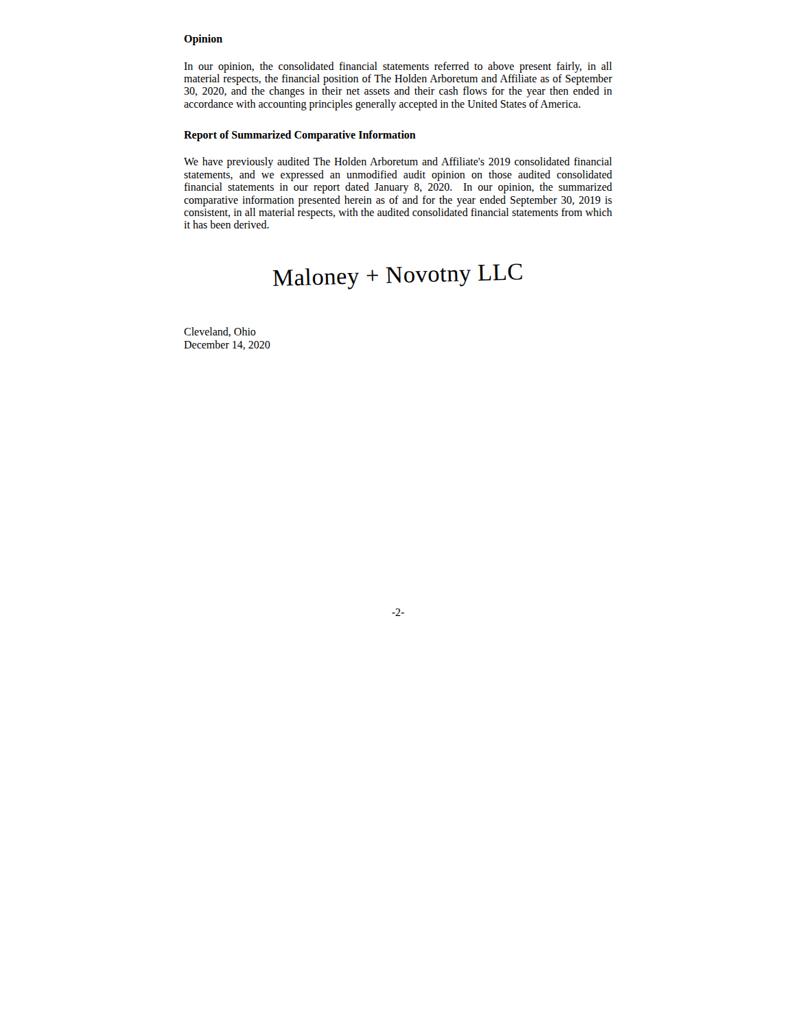Opinion
In our opinion, the consolidated financial statements referred to above present fairly, in all material respects, the financial position of The Holden Arboretum and Affiliate as of September 30, 2020, and the changes in their net assets and their cash flows for the year then ended in accordance with accounting principles generally accepted in the United States of America.
Report of Summarized Comparative Information
We have previously audited The Holden Arboretum and Affiliate's 2019 consolidated financial statements, and we expressed an unmodified audit opinion on those audited consolidated financial statements in our report dated January 8, 2020. In our opinion, the summarized comparative information presented herein as of and for the year ended September 30, 2019 is consistent, in all material respects, with the audited consolidated financial statements from which it has been derived.
Maloney + Novotny LLC
Cleveland, Ohio
December 14, 2020
-2-